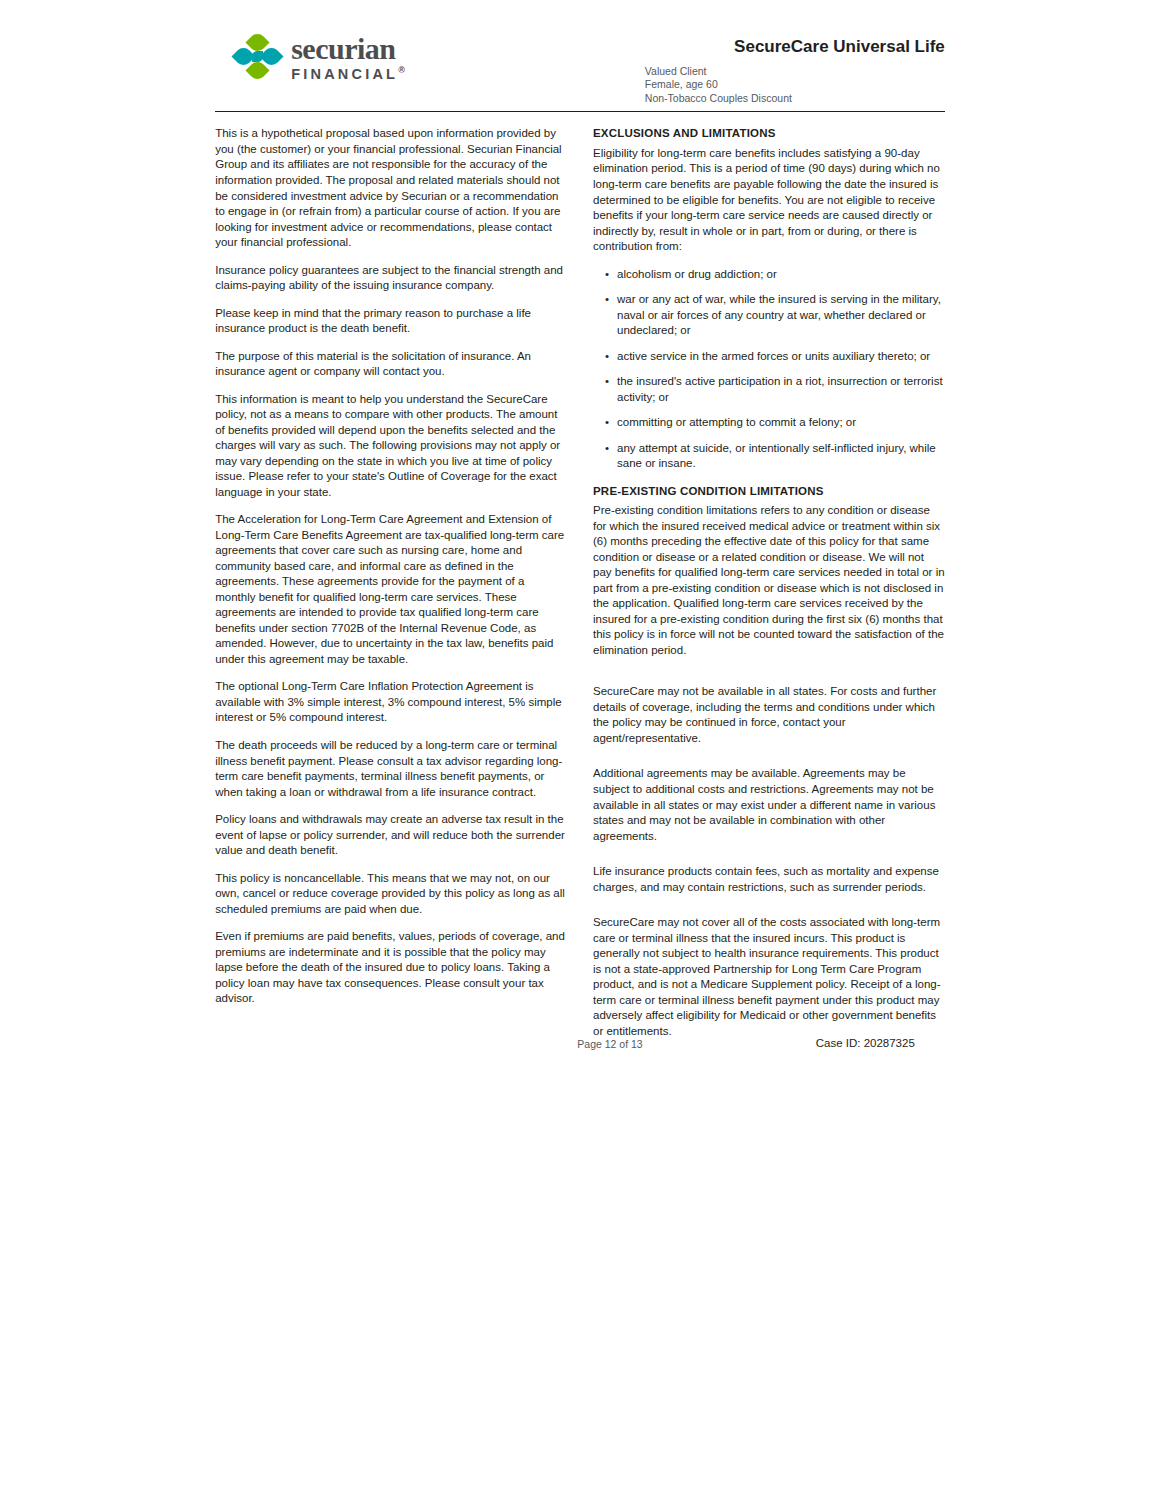securian
FINANCIAL®
SecureCare Universal Life
Valued Client
Female, age 60
Non-Tobacco Couples Discount
This is a hypothetical proposal based upon information provided by you (the customer) or your financial professional. Securian Financial Group and its affiliates are not responsible for the accuracy of the information provided. The proposal and related materials should not be considered investment advice by Securian or a recommendation to engage in (or refrain from) a particular course of action. If you are looking for investment advice or recommendations, please contact your financial professional.
Insurance policy guarantees are subject to the financial strength and claims-paying ability of the issuing insurance company.
Please keep in mind that the primary reason to purchase a life insurance product is the death benefit.
The purpose of this material is the solicitation of insurance. An insurance agent or company will contact you.
This information is meant to help you understand the SecureCare policy, not as a means to compare with other products. The amount of benefits provided will depend upon the benefits selected and the charges will vary as such. The following provisions may not apply or may vary depending on the state in which you live at time of policy issue. Please refer to your state's Outline of Coverage for the exact language in your state.
The Acceleration for Long-Term Care Agreement and Extension of Long-Term Care Benefits Agreement are tax-qualified long-term care agreements that cover care such as nursing care, home and community based care, and informal care as defined in the agreements. These agreements provide for the payment of a monthly benefit for qualified long-term care services. These agreements are intended to provide tax qualified long-term care benefits under section 7702B of the Internal Revenue Code, as amended. However, due to uncertainty in the tax law, benefits paid under this agreement may be taxable.
The optional Long-Term Care Inflation Protection Agreement is available with 3% simple interest, 3% compound interest, 5% simple interest or 5% compound interest.
The death proceeds will be reduced by a long-term care or terminal illness benefit payment. Please consult a tax advisor regarding long-term care benefit payments, terminal illness benefit payments, or when taking a loan or withdrawal from a life insurance contract.
Policy loans and withdrawals may create an adverse tax result in the event of lapse or policy surrender, and will reduce both the surrender value and death benefit.
This policy is noncancellable. This means that we may not, on our own, cancel or reduce coverage provided by this policy as long as all scheduled premiums are paid when due.
Even if premiums are paid benefits, values, periods of coverage, and premiums are indeterminate and it is possible that the policy may lapse before the death of the insured due to policy loans. Taking a policy loan may have tax consequences. Please consult your tax advisor.
EXCLUSIONS AND LIMITATIONS
Eligibility for long-term care benefits includes satisfying a 90-day elimination period. This is a period of time (90 days) during which no long-term care benefits are payable following the date the insured is determined to be eligible for benefits. You are not eligible to receive benefits if your long-term care service needs are caused directly or indirectly by, result in whole or in part, from or during, or there is contribution from:
alcoholism or drug addiction; or
war or any act of war, while the insured is serving in the military, naval or air forces of any country at war, whether declared or undeclared; or
active service in the armed forces or units auxiliary thereto; or
the insured's active participation in a riot, insurrection or terrorist activity; or
committing or attempting to commit a felony; or
any attempt at suicide, or intentionally self-inflicted injury, while sane or insane.
PRE-EXISTING CONDITION LIMITATIONS
Pre-existing condition limitations refers to any condition or disease for which the insured received medical advice or treatment within six (6) months preceding the effective date of this policy for that same condition or disease or a related condition or disease. We will not pay benefits for qualified long-term care services needed in total or in part from a pre-existing condition or disease which is not disclosed in the application. Qualified long-term care services received by the insured for a pre-existing condition during the first six (6) months that this policy is in force will not be counted toward the satisfaction of the elimination period.
SecureCare may not be available in all states. For costs and further details of coverage, including the terms and conditions under which the policy may be continued in force, contact your agent/representative.
Additional agreements may be available. Agreements may be subject to additional costs and restrictions. Agreements may not be available in all states or may exist under a different name in various states and may not be available in combination with other agreements.
Life insurance products contain fees, such as mortality and expense charges, and may contain restrictions, such as surrender periods.
SecureCare may not cover all of the costs associated with long-term care or terminal illness that the insured incurs. This product is generally not subject to health insurance requirements. This product is not a state-approved Partnership for Long Term Care Program product, and is not a Medicare Supplement policy. Receipt of a long-term care or terminal illness benefit payment under this product may adversely affect eligibility for Medicaid or other government benefits or entitlements.
Page 12 of 13
Case ID: 20287325